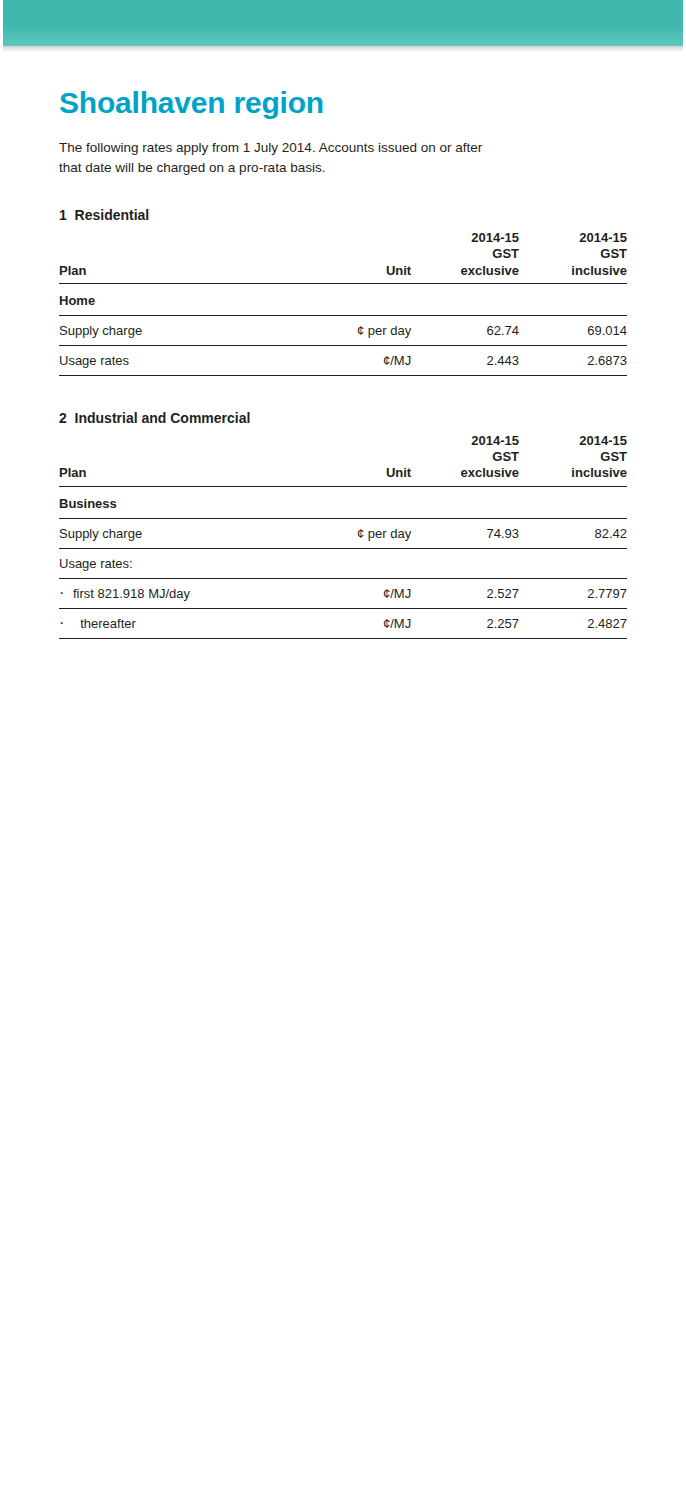Shoalhaven region
The following rates apply from 1 July 2014. Accounts issued on or after that date will be charged on a pro-rata basis.
1 Residential
| Plan | Unit | 2014-15 GST exclusive | 2014-15 GST inclusive |
| --- | --- | --- | --- |
| Home |
| Supply charge | ¢ per day | 62.74 | 69.014 |
| Usage rates | ¢/MJ | 2.443 | 2.6873 |
2 Industrial and Commercial
| Plan | Unit | 2014-15 GST exclusive | 2014-15 GST inclusive |
| --- | --- | --- | --- |
| Business |
| Supply charge | ¢ per day | 74.93 | 82.42 |
| Usage rates: | | | |
| first 821.918 MJ/day | ¢/MJ | 2.527 | 2.7797 |
| thereafter | ¢/MJ | 2.257 | 2.4827 |